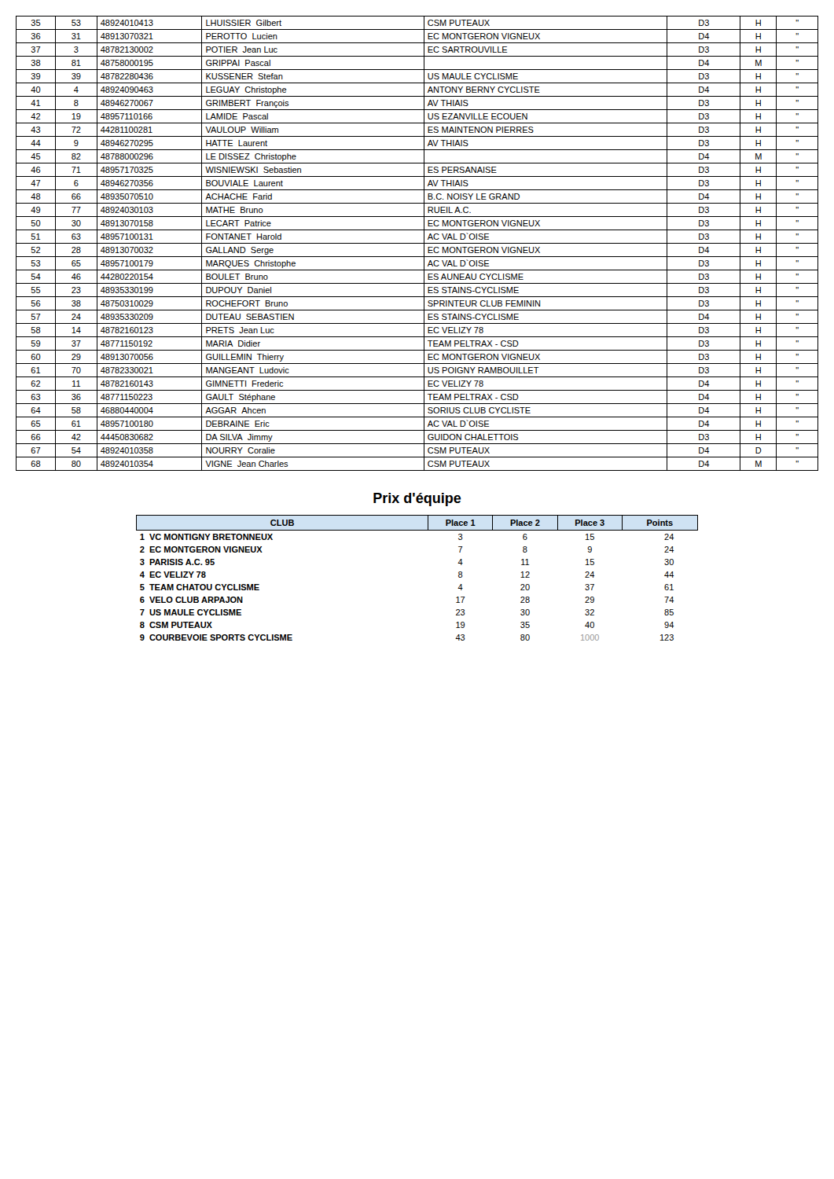| 35 | 53 | 48924010413 | LHUISSIER Gilbert | CSM PUTEAUX | D3 | H | " |
| 36 | 31 | 48913070321 | PEROTTO Lucien | EC MONTGERON VIGNEUX | D4 | H | " |
| 37 | 3 | 48782130002 | POTIER Jean Luc | EC SARTROUVILLE | D3 | H | " |
| 38 | 81 | 48758000195 | GRIPPAI Pascal | | D4 | M | " |
| 39 | 39 | 48782280436 | KUSSENER Stefan | US MAULE CYCLISME | D3 | H | " |
| 40 | 4 | 48924090463 | LEGUAY Christophe | ANTONY BERNY CYCLISTE | D4 | H | " |
| 41 | 8 | 48946270067 | GRIMBERT François | AV THIAIS | D3 | H | " |
| 42 | 19 | 48957110166 | LAMIDE Pascal | US EZANVILLE ECOUEN | D3 | H | " |
| 43 | 72 | 44281100281 | VAULOUP William | ES MAINTENON PIERRES | D3 | H | " |
| 44 | 9 | 48946270295 | HATTE Laurent | AV THIAIS | D3 | H | " |
| 45 | 82 | 48788000296 | LE DISSEZ Christophe | | D4 | M | " |
| 46 | 71 | 48957170325 | WISNIEWSKI Sebastien | ES PERSANAISE | D3 | H | " |
| 47 | 6 | 48946270356 | BOUVIALE Laurent | AV THIAIS | D3 | H | " |
| 48 | 66 | 48935070510 | ACHACHE Farid | B.C. NOISY LE GRAND | D4 | H | " |
| 49 | 77 | 48924030103 | MATHE Bruno | RUEIL A.C. | D3 | H | " |
| 50 | 30 | 48913070158 | LECART Patrice | EC MONTGERON VIGNEUX | D3 | H | " |
| 51 | 63 | 48957100131 | FONTANET Harold | AC VAL D`OISE | D3 | H | " |
| 52 | 28 | 48913070032 | GALLAND Serge | EC MONTGERON VIGNEUX | D4 | H | " |
| 53 | 65 | 48957100179 | MARQUES Christophe | AC VAL D`OISE | D3 | H | " |
| 54 | 46 | 44280220154 | BOULET Bruno | ES AUNEAU CYCLISME | D3 | H | " |
| 55 | 23 | 48935330199 | DUPOUY Daniel | ES STAINS-CYCLISME | D3 | H | " |
| 56 | 38 | 48750310029 | ROCHEFORT Bruno | SPRINTEUR CLUB FEMININ | D3 | H | " |
| 57 | 24 | 48935330209 | DUTEAU SEBASTIEN | ES STAINS-CYCLISME | D4 | H | " |
| 58 | 14 | 48782160123 | PRETS Jean Luc | EC VELIZY 78 | D3 | H | " |
| 59 | 37 | 48771150192 | MARIA Didier | TEAM PELTRAX - CSD | D3 | H | " |
| 60 | 29 | 48913070056 | GUILLEMIN Thierry | EC MONTGERON VIGNEUX | D3 | H | " |
| 61 | 70 | 48782330021 | MANGEANT Ludovic | US POIGNY RAMBOUILLET | D3 | H | " |
| 62 | 11 | 48782160143 | GIMNETTI Frederic | EC VELIZY 78 | D4 | H | " |
| 63 | 36 | 48771150223 | GAULT Stéphane | TEAM PELTRAX - CSD | D4 | H | " |
| 64 | 58 | 46880440004 | AGGAR Ahcen | SORIUS CLUB CYCLISTE | D4 | H | " |
| 65 | 61 | 48957100180 | DEBRAINE Eric | AC VAL D`OISE | D4 | H | " |
| 66 | 42 | 44450830682 | DA SILVA Jimmy | GUIDON CHALETTOIS | D3 | H | " |
| 67 | 54 | 48924010358 | NOURRY Coralie | CSM PUTEAUX | D4 | D | " |
| 68 | 80 | 48924010354 | VIGNE Jean Charles | CSM PUTEAUX | D4 | M | " |
Prix d'équipe
| CLUB | Place 1 | Place 2 | Place 3 | Points |
| --- | --- | --- | --- | --- |
| 1 VC MONTIGNY BRETONNEUX | 3 | 6 | 15 | 24 |
| 2 EC MONTGERON VIGNEUX | 7 | 8 | 9 | 24 |
| 3 PARISIS A.C. 95 | 4 | 11 | 15 | 30 |
| 4 EC VELIZY 78 | 8 | 12 | 24 | 44 |
| 5 TEAM CHATOU CYCLISME | 4 | 20 | 37 | 61 |
| 6 VELO CLUB ARPAJON | 17 | 28 | 29 | 74 |
| 7 US MAULE CYCLISME | 23 | 30 | 32 | 85 |
| 8 CSM PUTEAUX | 19 | 35 | 40 | 94 |
| 9 COURBEVOIE SPORTS CYCLISME | 43 | 80 | 1000 | 123 |